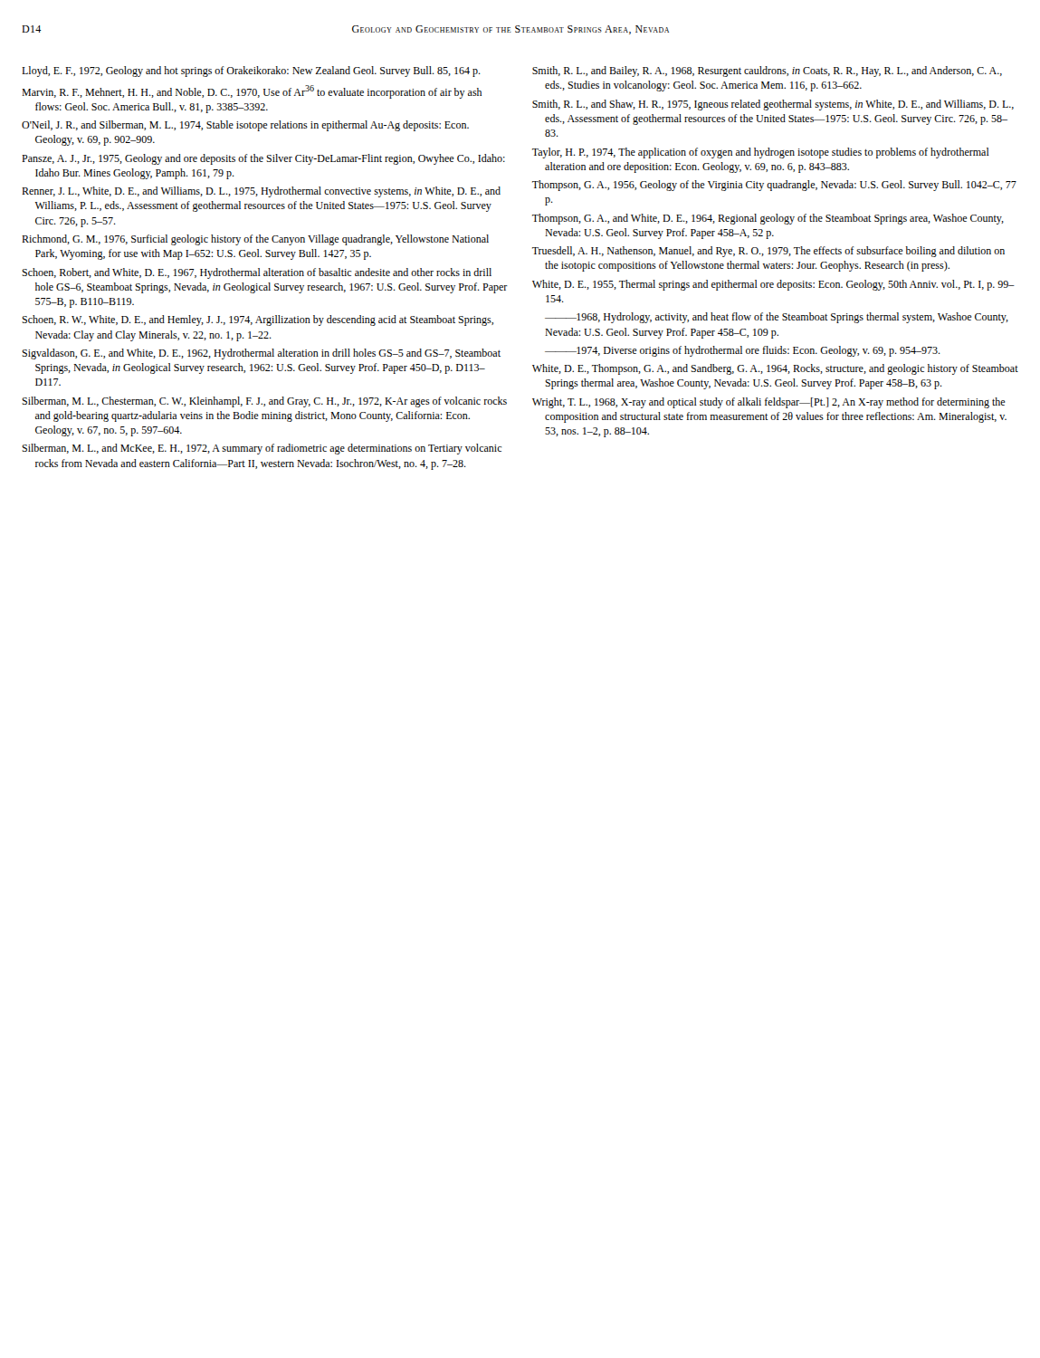D14
Geology and Geochemistry of the Steamboat Springs Area, Nevada
Lloyd, E. F., 1972, Geology and hot springs of Orakeikorako: New Zealand Geol. Survey Bull. 85, 164 p.
Marvin, R. F., Mehnert, H. H., and Noble, D. C., 1970, Use of Ar36 to evaluate incorporation of air by ash flows: Geol. Soc. America Bull., v. 81, p. 3385–3392.
O'Neil, J. R., and Silberman, M. L., 1974, Stable isotope relations in epithermal Au-Ag deposits: Econ. Geology, v. 69, p. 902–909.
Pansze, A. J., Jr., 1975, Geology and ore deposits of the Silver City-DeLamar-Flint region, Owyhee Co., Idaho: Idaho Bur. Mines Geology, Pamph. 161, 79 p.
Renner, J. L., White, D. E., and Williams, D. L., 1975, Hydrothermal convective systems, in White, D. E., and Williams, P. L., eds., Assessment of geothermal resources of the United States—1975: U.S. Geol. Survey Circ. 726, p. 5–57.
Richmond, G. M., 1976, Surficial geologic history of the Canyon Village quadrangle, Yellowstone National Park, Wyoming, for use with Map I–652: U.S. Geol. Survey Bull. 1427, 35 p.
Schoen, Robert, and White, D. E., 1967, Hydrothermal alteration of basaltic andesite and other rocks in drill hole GS–6, Steamboat Springs, Nevada, in Geological Survey research, 1967: U.S. Geol. Survey Prof. Paper 575–B, p. B110–B119.
Schoen, R. W., White, D. E., and Hemley, J. J., 1974, Argillization by descending acid at Steamboat Springs, Nevada: Clay and Clay Minerals, v. 22, no. 1, p. 1–22.
Sigvaldason, G. E., and White, D. E., 1962, Hydrothermal alteration in drill holes GS–5 and GS–7, Steamboat Springs, Nevada, in Geological Survey research, 1962: U.S. Geol. Survey Prof. Paper 450–D, p. D113–D117.
Silberman, M. L., Chesterman, C. W., Kleinhampl, F. J., and Gray, C. H., Jr., 1972, K-Ar ages of volcanic rocks and gold-bearing quartz-adularia veins in the Bodie mining district, Mono County, California: Econ. Geology, v. 67, no. 5, p. 597–604.
Silberman, M. L., and McKee, E. H., 1972, A summary of radiometric age determinations on Tertiary volcanic rocks from Nevada and eastern California—Part II, western Nevada: Isochron/West, no. 4, p. 7–28.
Smith, R. L., and Bailey, R. A., 1968, Resurgent cauldrons, in Coats, R. R., Hay, R. L., and Anderson, C. A., eds., Studies in volcanology: Geol. Soc. America Mem. 116, p. 613–662.
Smith, R. L., and Shaw, H. R., 1975, Igneous related geothermal systems, in White, D. E., and Williams, D. L., eds., Assessment of geothermal resources of the United States—1975: U.S. Geol. Survey Circ. 726, p. 58–83.
Taylor, H. P., 1974, The application of oxygen and hydrogen isotope studies to problems of hydrothermal alteration and ore deposition: Econ. Geology, v. 69, no. 6, p. 843–883.
Thompson, G. A., 1956, Geology of the Virginia City quadrangle, Nevada: U.S. Geol. Survey Bull. 1042–C, 77 p.
Thompson, G. A., and White, D. E., 1964, Regional geology of the Steamboat Springs area, Washoe County, Nevada: U.S. Geol. Survey Prof. Paper 458–A, 52 p.
Truesdell, A. H., Nathenson, Manuel, and Rye, R. O., 1979, The effects of subsurface boiling and dilution on the isotopic compositions of Yellowstone thermal waters: Jour. Geophys. Research (in press).
White, D. E., 1955, Thermal springs and epithermal ore deposits: Econ. Geology, 50th Anniv. vol., Pt. I, p. 99–154.
———1968, Hydrology, activity, and heat flow of the Steamboat Springs thermal system, Washoe County, Nevada: U.S. Geol. Survey Prof. Paper 458–C, 109 p.
———1974, Diverse origins of hydrothermal ore fluids: Econ. Geology, v. 69, p. 954–973.
White, D. E., Thompson, G. A., and Sandberg, G. A., 1964, Rocks, structure, and geologic history of Steamboat Springs thermal area, Washoe County, Nevada: U.S. Geol. Survey Prof. Paper 458–B, 63 p.
Wright, T. L., 1968, X-ray and optical study of alkali feldspar—[Pt.] 2, An X-ray method for determining the composition and structural state from measurement of 2θ values for three reflections: Am. Mineralogist, v. 53, nos. 1–2, p. 88–104.